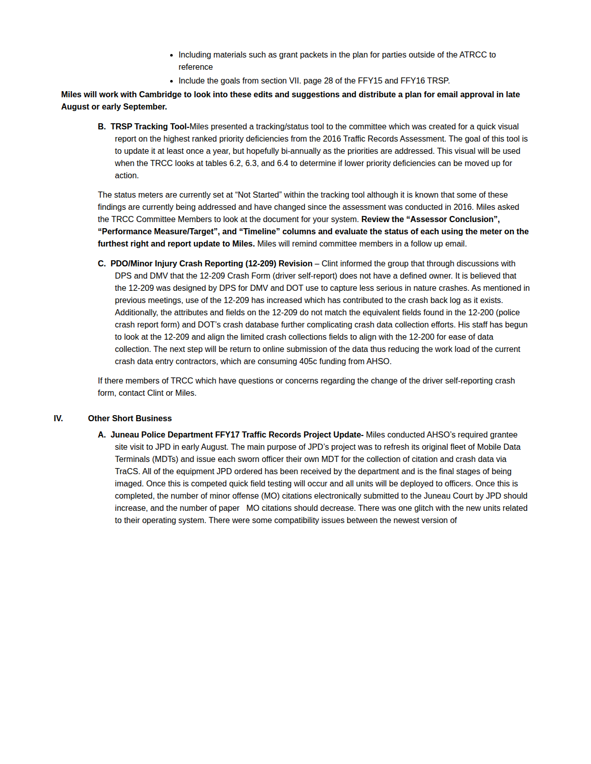Including materials such as grant packets in the plan for parties outside of the ATRCC to reference
Include the goals from section VII. page 28 of the FFY15 and FFY16 TRSP.
Miles will work with Cambridge to look into these edits and suggestions and distribute a plan for email approval in late August or early September.
B. TRSP Tracking Tool-Miles presented a tracking/status tool to the committee which was created for a quick visual report on the highest ranked priority deficiencies from the 2016 Traffic Records Assessment. The goal of this tool is to update it at least once a year, but hopefully bi-annually as the priorities are addressed. This visual will be used when the TRCC looks at tables 6.2, 6.3, and 6.4 to determine if lower priority deficiencies can be moved up for action.
The status meters are currently set at “Not Started” within the tracking tool although it is known that some of these findings are currently being addressed and have changed since the assessment was conducted in 2016. Miles asked the TRCC Committee Members to look at the document for your system. Review the “Assessor Conclusion”, “Performance Measure/Target”, and “Timeline” columns and evaluate the status of each using the meter on the furthest right and report update to Miles. Miles will remind committee members in a follow up email.
C. PDO/Minor Injury Crash Reporting (12-209) Revision – Clint informed the group that through discussions with DPS and DMV that the 12-209 Crash Form (driver self-report) does not have a defined owner. It is believed that the 12-209 was designed by DPS for DMV and DOT use to capture less serious in nature crashes. As mentioned in previous meetings, use of the 12-209 has increased which has contributed to the crash back log as it exists. Additionally, the attributes and fields on the 12-209 do not match the equivalent fields found in the 12-200 (police crash report form) and DOT’s crash database further complicating crash data collection efforts. His staff has begun to look at the 12-209 and align the limited crash collections fields to align with the 12-200 for ease of data collection. The next step will be return to online submission of the data thus reducing the work load of the current crash data entry contractors, which are consuming 405c funding from AHSO.
If there members of TRCC which have questions or concerns regarding the change of the driver self-reporting crash form, contact Clint or Miles.
IV. Other Short Business
A. Juneau Police Department FFY17 Traffic Records Project Update- Miles conducted AHSO’s required grantee site visit to JPD in early August. The main purpose of JPD’s project was to refresh its original fleet of Mobile Data Terminals (MDTs) and issue each sworn officer their own MDT for the collection of citation and crash data via TraCS. All of the equipment JPD ordered has been received by the department and is the final stages of being imaged. Once this is competed quick field testing will occur and all units will be deployed to officers. Once this is completed, the number of minor offense (MO) citations electronically submitted to the Juneau Court by JPD should increase, and the number of paper MO citations should decrease. There was one glitch with the new units related to their operating system. There were some compatibility issues between the newest version of